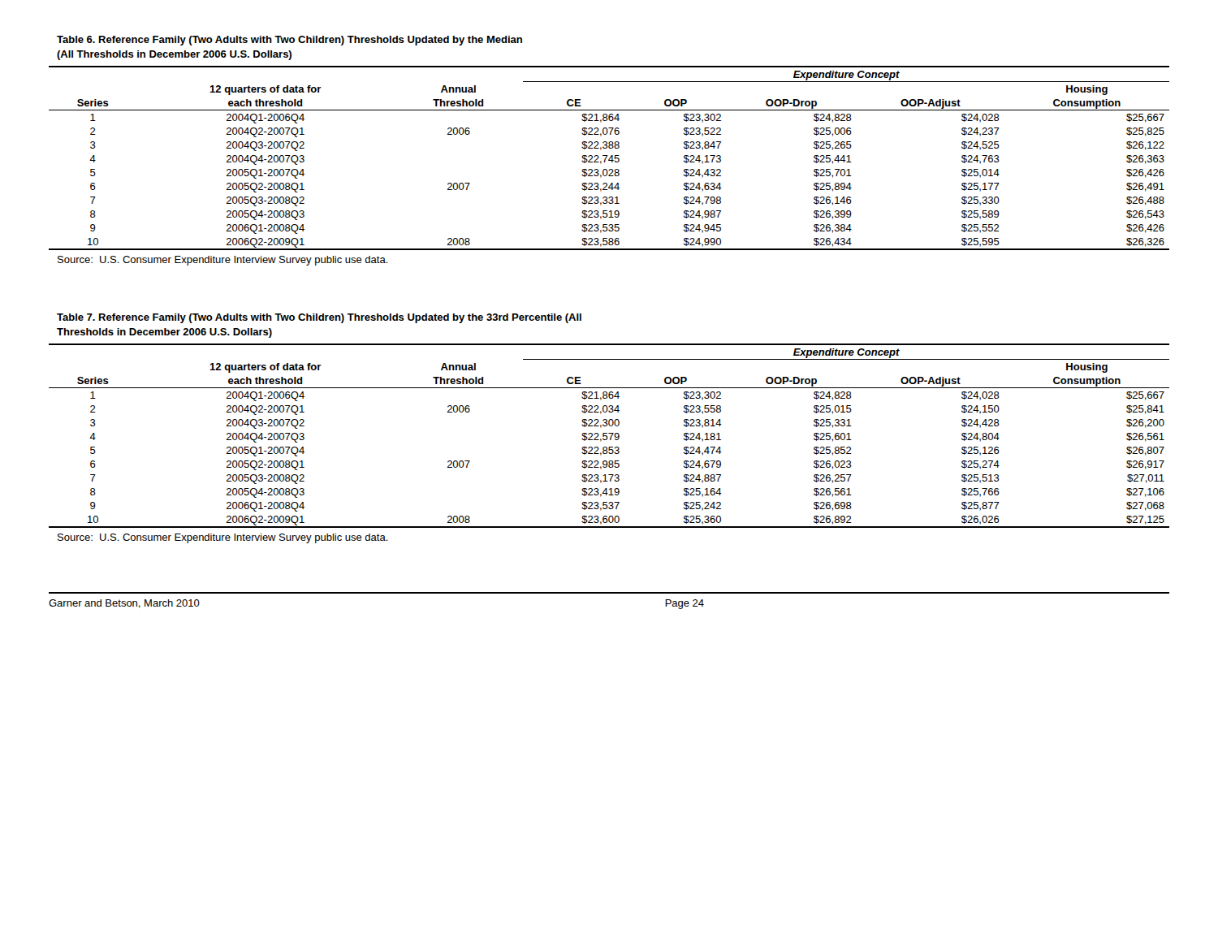Table 6. Reference Family (Two Adults with Two Children) Thresholds Updated by the Median
(All Thresholds in December 2006 U.S. Dollars)
| | | | Expenditure Concept |
| --- | --- | --- | --- |
| | 12 quarters of data for | Annual | | | | | Housing |
| Series | each threshold | Threshold | CE | OOP | OOP-Drop | OOP-Adjust | Consumption |
| 1 | 2004Q1-2006Q4 | | $21,864 | $23,302 | $24,828 | $24,028 | $25,667 |
| 2 | 2004Q2-2007Q1 | 2006 | $22,076 | $23,522 | $25,006 | $24,237 | $25,825 |
| 3 | 2004Q3-2007Q2 | | $22,388 | $23,847 | $25,265 | $24,525 | $26,122 |
| 4 | 2004Q4-2007Q3 | | $22,745 | $24,173 | $25,441 | $24,763 | $26,363 |
| 5 | 2005Q1-2007Q4 | | $23,028 | $24,432 | $25,701 | $25,014 | $26,426 |
| 6 | 2005Q2-2008Q1 | 2007 | $23,244 | $24,634 | $25,894 | $25,177 | $26,491 |
| 7 | 2005Q3-2008Q2 | | $23,331 | $24,798 | $26,146 | $25,330 | $26,488 |
| 8 | 2005Q4-2008Q3 | | $23,519 | $24,987 | $26,399 | $25,589 | $26,543 |
| 9 | 2006Q1-2008Q4 | | $23,535 | $24,945 | $26,384 | $25,552 | $26,426 |
| 10 | 2006Q2-2009Q1 | 2008 | $23,586 | $24,990 | $26,434 | $25,595 | $26,326 |
Source: U.S. Consumer Expenditure Interview Survey public use data.
Table 7. Reference Family (Two Adults with Two Children) Thresholds Updated by the 33rd Percentile (All
Thresholds in December 2006 U.S. Dollars)
| | | | Expenditure Concept |
| --- | --- | --- | --- |
| | 12 quarters of data for | Annual | | | | | Housing |
| Series | each threshold | Threshold | CE | OOP | OOP-Drop | OOP-Adjust | Consumption |
| 1 | 2004Q1-2006Q4 | | $21,864 | $23,302 | $24,828 | $24,028 | $25,667 |
| 2 | 2004Q2-2007Q1 | 2006 | $22,034 | $23,558 | $25,015 | $24,150 | $25,841 |
| 3 | 2004Q3-2007Q2 | | $22,300 | $23,814 | $25,331 | $24,428 | $26,200 |
| 4 | 2004Q4-2007Q3 | | $22,579 | $24,181 | $25,601 | $24,804 | $26,561 |
| 5 | 2005Q1-2007Q4 | | $22,853 | $24,474 | $25,852 | $25,126 | $26,807 |
| 6 | 2005Q2-2008Q1 | 2007 | $22,985 | $24,679 | $26,023 | $25,274 | $26,917 |
| 7 | 2005Q3-2008Q2 | | $23,173 | $24,887 | $26,257 | $25,513 | $27,011 |
| 8 | 2005Q4-2008Q3 | | $23,419 | $25,164 | $26,561 | $25,766 | $27,106 |
| 9 | 2006Q1-2008Q4 | | $23,537 | $25,242 | $26,698 | $25,877 | $27,068 |
| 10 | 2006Q2-2009Q1 | 2008 | $23,600 | $25,360 | $26,892 | $26,026 | $27,125 |
Source: U.S. Consumer Expenditure Interview Survey public use data.
Garner and Betson, March 2010 Page 24